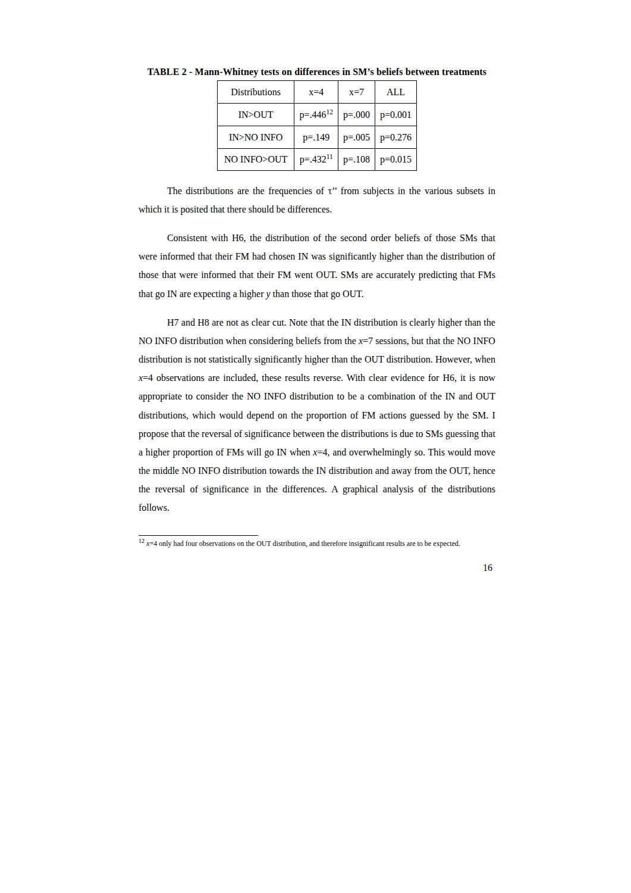TABLE 2 - Mann-Whitney tests on differences in SM’s beliefs between treatments
| Distributions | x=4 | x=7 | ALL |
| IN>OUT | p=.446 12 | p=.000 | p=0.001 |
| IN>NO INFO | p=.149 | p=.005 | p=0.276 |
| NO INFO>OUT | p=.432 11 | p=.108 | p=0.015 |
The distributions are the frequencies of τ’’ from subjects in the various subsets in which it is posited that there should be differences.
Consistent with H6, the distribution of the second order beliefs of those SMs that were informed that their FM had chosen IN was significantly higher than the distribution of those that were informed that their FM went OUT. SMs are accurately predicting that FMs that go IN are expecting a higher y than those that go OUT.
H7 and H8 are not as clear cut. Note that the IN distribution is clearly higher than the NO INFO distribution when considering beliefs from the x=7 sessions, but that the NO INFO distribution is not statistically significantly higher than the OUT distribution. However, when x=4 observations are included, these results reverse. With clear evidence for H6, it is now appropriate to consider the NO INFO distribution to be a combination of the IN and OUT distributions, which would depend on the proportion of FM actions guessed by the SM. I propose that the reversal of significance between the distributions is due to SMs guessing that a higher proportion of FMs will go IN when x=4, and overwhelmingly so. This would move the middle NO INFO distribution towards the IN distribution and away from the OUT, hence the reversal of significance in the differences. A graphical analysis of the distributions follows.
12 x=4 only had four observations on the OUT distribution, and therefore insignificant results are to be expected.
16